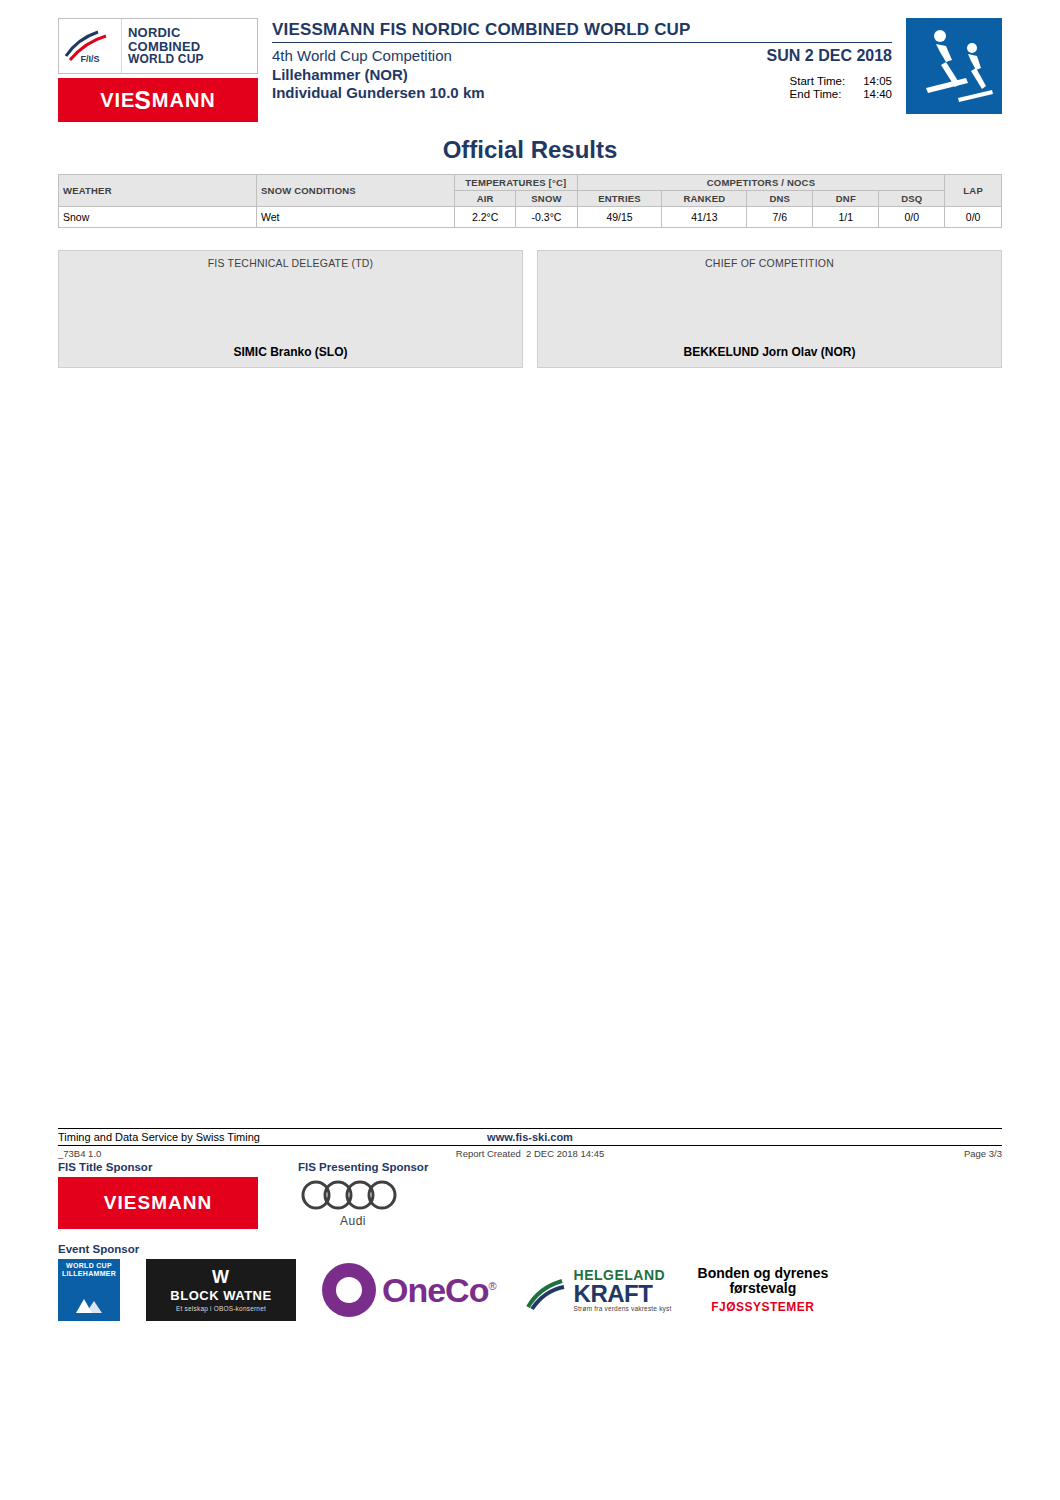F/I/S
NORDIC COMBINED WORLD CUP
VIESMANN
VIESSMANN FIS NORDIC COMBINED WORLD CUP
4th World Cup Competition
Lillehammer (NOR)
Individual Gundersen 10.0 km
SUN 2 DEC 2018
Start Time:
14:05
End Time:
14:40
Official Results
| WEATHER | SNOW CONDITIONS | TEMPERATURES [°C] | COMPETITORS / NOCS | LAP |
| --- | --- | --- | --- | --- |
| AIR | SNOW | ENTRIES | RANKED | DNS | DNF | DSQ |
| Snow | Wet | 2.2°C | -0.3°C | 49/15 | 41/13 | 7/6 | 1/1 | 0/0 | 0/0 |
FIS TECHNICAL DELEGATE (TD)
SIMIC Branko (SLO)
CHIEF OF COMPETITION
BEKKELUND Jorn Olav (NOR)
Timing and Data Service by Swiss Timing
www.fis-ski.com
_73B4 1.0
Report Created 2 DEC 2018 14:45
Page 3/3
FIS Title Sponsor
FIS Presenting Sponsor
VIESMANN
Audi
Event Sponsor
WORLD CUP
LILLEHAMMER
W
BLOCK WATNE
Et selskap i OBOS-konsernet
OneCo®
HELGELAND
KRAFT
Strøm fra verdens vakreste kyst
Bonden og dyrenes
førstevalg
FJØSSYSTEMER